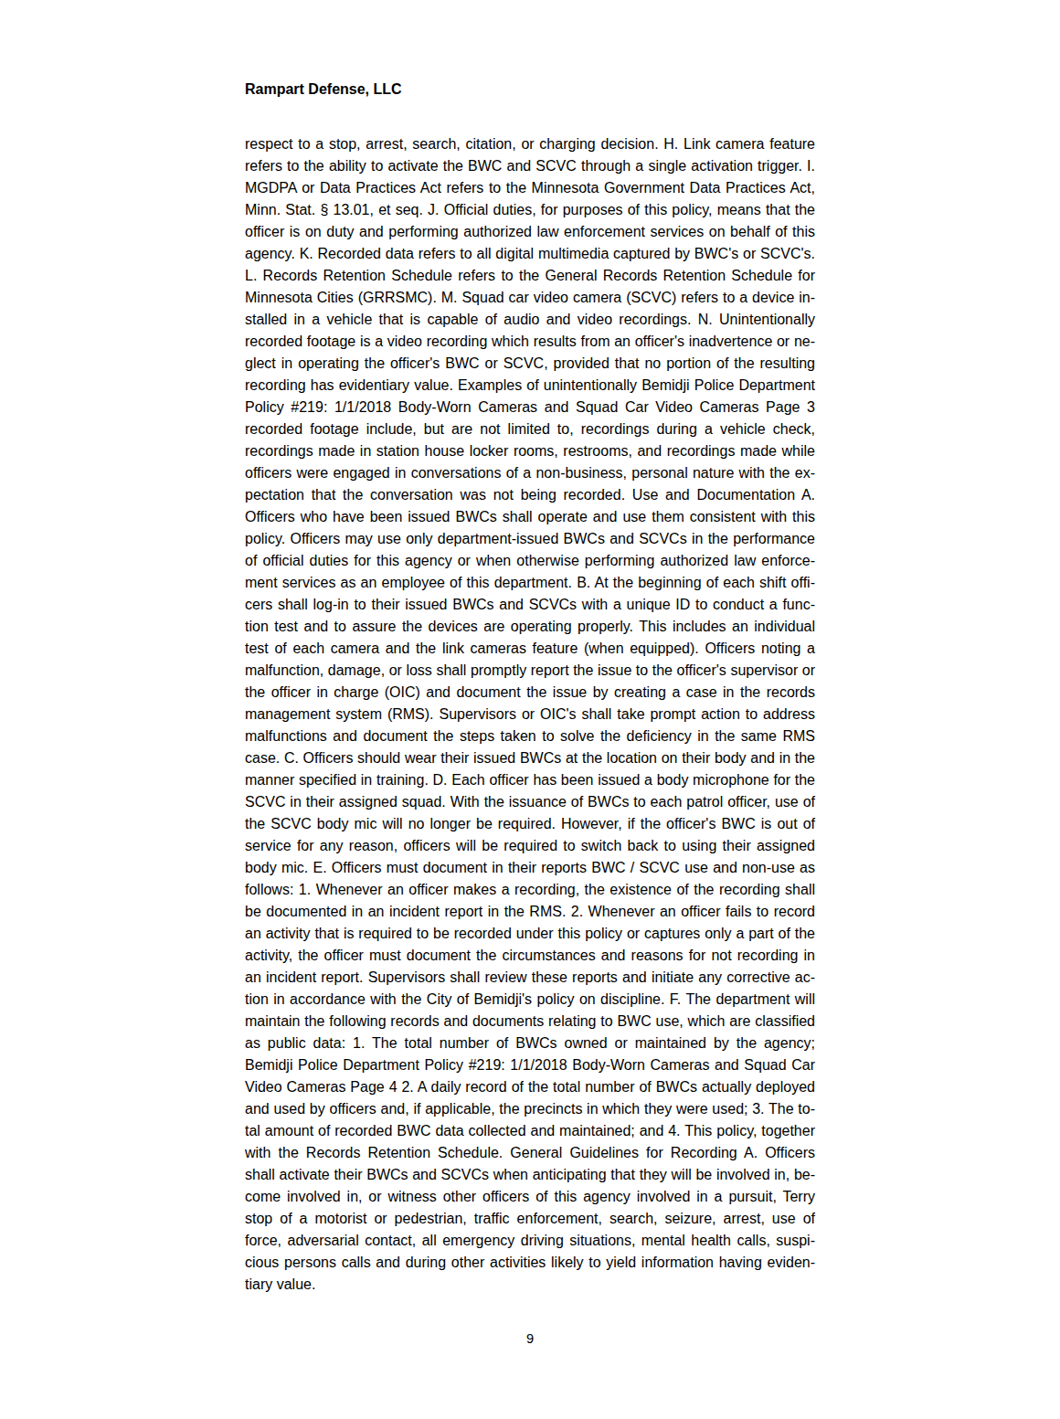Rampart Defense, LLC
respect to a stop, arrest, search, citation, or charging decision. H. Link camera feature refers to the ability to activate the BWC and SCVC through a single activation trigger. I. MGDPA or Data Practices Act refers to the Minnesota Government Data Practices Act, Minn. Stat. § 13.01, et seq. J. Official duties, for purposes of this policy, means that the officer is on duty and performing authorized law enforcement services on behalf of this agency. K. Recorded data refers to all digital multimedia captured by BWC's or SCVC's. L. Records Retention Schedule refers to the General Records Retention Schedule for Minnesota Cities (GRRSMC). M. Squad car video camera (SCVC) refers to a device installed in a vehicle that is capable of audio and video recordings. N. Unintentionally recorded footage is a video recording which results from an officer's inadvertence or neglect in operating the officer's BWC or SCVC, provided that no portion of the resulting recording has evidentiary value. Examples of unintentionally Bemidji Police Department Policy #219: 1/1/2018 Body-Worn Cameras and Squad Car Video Cameras Page 3 recorded footage include, but are not limited to, recordings during a vehicle check, recordings made in station house locker rooms, restrooms, and recordings made while officers were engaged in conversations of a non-business, personal nature with the expectation that the conversation was not being recorded. Use and Documentation A. Officers who have been issued BWCs shall operate and use them consistent with this policy. Officers may use only department-issued BWCs and SCVCs in the performance of official duties for this agency or when otherwise performing authorized law enforcement services as an employee of this department. B. At the beginning of each shift officers shall log-in to their issued BWCs and SCVCs with a unique ID to conduct a function test and to assure the devices are operating properly. This includes an individual test of each camera and the link cameras feature (when equipped). Officers noting a malfunction, damage, or loss shall promptly report the issue to the officer's supervisor or the officer in charge (OIC) and document the issue by creating a case in the records management system (RMS). Supervisors or OIC's shall take prompt action to address malfunctions and document the steps taken to solve the deficiency in the same RMS case. C. Officers should wear their issued BWCs at the location on their body and in the manner specified in training. D. Each officer has been issued a body microphone for the SCVC in their assigned squad. With the issuance of BWCs to each patrol officer, use of the SCVC body mic will no longer be required. However, if the officer's BWC is out of service for any reason, officers will be required to switch back to using their assigned body mic. E. Officers must document in their reports BWC / SCVC use and non-use as follows: 1. Whenever an officer makes a recording, the existence of the recording shall be documented in an incident report in the RMS. 2. Whenever an officer fails to record an activity that is required to be recorded under this policy or captures only a part of the activity, the officer must document the circumstances and reasons for not recording in an incident report. Supervisors shall review these reports and initiate any corrective action in accordance with the City of Bemidji's policy on discipline. F. The department will maintain the following records and documents relating to BWC use, which are classified as public data: 1. The total number of BWCs owned or maintained by the agency; Bemidji Police Department Policy #219: 1/1/2018 Body-Worn Cameras and Squad Car Video Cameras Page 4 2. A daily record of the total number of BWCs actually deployed and used by officers and, if applicable, the precincts in which they were used; 3. The total amount of recorded BWC data collected and maintained; and 4. This policy, together with the Records Retention Schedule. General Guidelines for Recording A. Officers shall activate their BWCs and SCVCs when anticipating that they will be involved in, become involved in, or witness other officers of this agency involved in a pursuit, Terry stop of a motorist or pedestrian, traffic enforcement, search, seizure, arrest, use of force, adversarial contact, all emergency driving situations, mental health calls, suspicious persons calls and during other activities likely to yield information having evidentiary value.
9